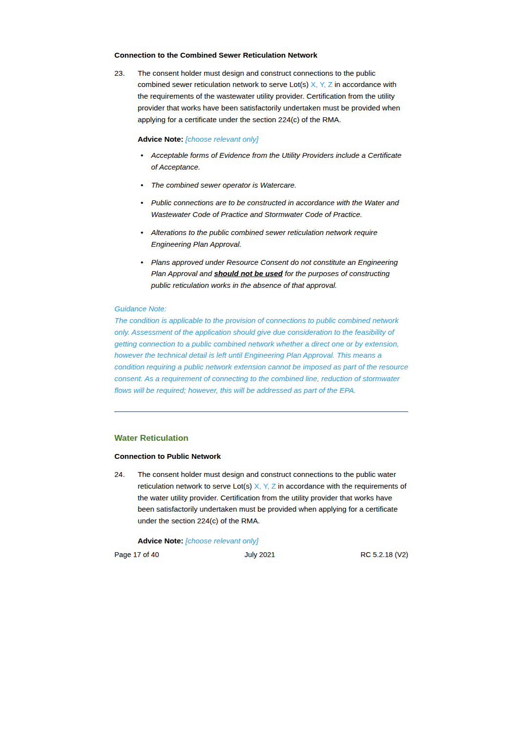Connection to the Combined Sewer Reticulation Network
23.
The consent holder must design and construct connections to the public combined sewer reticulation network to serve Lot(s) X, Y, Z in accordance with the requirements of the wastewater utility provider. Certification from the utility provider that works have been satisfactorily undertaken must be provided when applying for a certificate under the section 224(c) of the RMA.
Advice Note: [choose relevant only]
Acceptable forms of Evidence from the Utility Providers include a Certificate of Acceptance.
The combined sewer operator is Watercare.
Public connections are to be constructed in accordance with the Water and Wastewater Code of Practice and Stormwater Code of Practice.
Alterations to the public combined sewer reticulation network require Engineering Plan Approval.
Plans approved under Resource Consent do not constitute an Engineering Plan Approval and should not be used for the purposes of constructing public reticulation works in the absence of that approval.
Guidance Note:
The condition is applicable to the provision of connections to public combined network only. Assessment of the application should give due consideration to the feasibility of getting connection to a public combined network whether a direct one or by extension, however the technical detail is left until Engineering Plan Approval. This means a condition requiring a public network extension cannot be imposed as part of the resource consent. As a requirement of connecting to the combined line, reduction of stormwater flows will be required; however, this will be addressed as part of the EPA.
Water Reticulation
Connection to Public Network
24.
The consent holder must design and construct connections to the public water reticulation network to serve Lot(s) X, Y, Z in accordance with the requirements of the water utility provider. Certification from the utility provider that works have been satisfactorily undertaken must be provided when applying for a certificate under the section 224(c) of the RMA.
Advice Note: [choose relevant only]
Page 17 of 40 July 2021 RC 5.2.18 (V2)